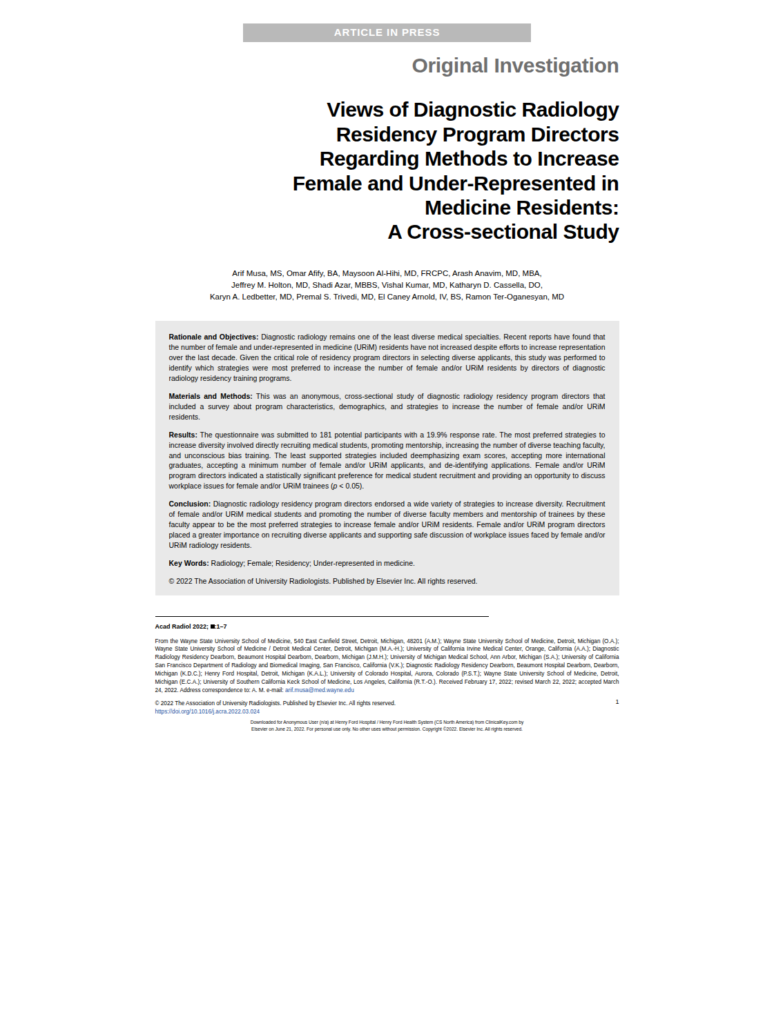ARTICLE IN PRESS
Original Investigation
Views of Diagnostic Radiology
Residency Program Directors
Regarding Methods to Increase
Female and Under-Represented in
Medicine Residents:
A Cross-sectional Study
Arif Musa, MS, Omar Afify, BA, Maysoon Al-Hihi, MD, FRCPC, Arash Anavim, MD, MBA,
Jeffrey M. Holton, MD, Shadi Azar, MBBS, Vishal Kumar, MD, Katharyn D. Cassella, DO,
Karyn A. Ledbetter, MD, Premal S. Trivedi, MD, El Caney Arnold, IV, BS, Ramon Ter-Oganesyan, MD
Rationale and Objectives: Diagnostic radiology remains one of the least diverse medical specialties. Recent reports have found that the number of female and under-represented in medicine (URiM) residents have not increased despite efforts to increase representation over the last decade. Given the critical role of residency program directors in selecting diverse applicants, this study was performed to identify which strategies were most preferred to increase the number of female and/or URiM residents by directors of diagnostic radiology residency training programs.
Materials and Methods: This was an anonymous, cross-sectional study of diagnostic radiology residency program directors that included a survey about program characteristics, demographics, and strategies to increase the number of female and/or URiM residents.
Results: The questionnaire was submitted to 181 potential participants with a 19.9% response rate. The most preferred strategies to increase diversity involved directly recruiting medical students, promoting mentorship, increasing the number of diverse teaching faculty, and unconscious bias training. The least supported strategies included deemphasizing exam scores, accepting more international graduates, accepting a minimum number of female and/or URiM applicants, and de-identifying applications. Female and/or URiM program directors indicated a statistically significant preference for medical student recruitment and providing an opportunity to discuss workplace issues for female and/or URiM trainees (p < 0.05).
Conclusion: Diagnostic radiology residency program directors endorsed a wide variety of strategies to increase diversity. Recruitment of female and/or URiM medical students and promoting the number of diverse faculty members and mentorship of trainees by these faculty appear to be the most preferred strategies to increase female and/or URiM residents. Female and/or URiM program directors placed a greater importance on recruiting diverse applicants and supporting safe discussion of workplace issues faced by female and/or URiM radiology residents.
Key Words: Radiology; Female; Residency; Under-represented in medicine.
© 2022 The Association of University Radiologists. Published by Elsevier Inc. All rights reserved.
Acad Radiol 2022; :1–7
From the Wayne State University School of Medicine, 540 East Canfield Street, Detroit, Michigan, 48201 (A.M.); Wayne State University School of Medicine, Detroit, Michigan (O.A.); Wayne State University School of Medicine / Detroit Medical Center, Detroit, Michigan (M.A.-H.); University of California Irvine Medical Center, Orange, California (A.A.); Diagnostic Radiology Residency Dearborn, Beaumont Hospital Dearborn, Dearborn, Michigan (J.M.H.); University of Michigan Medical School, Ann Arbor, Michigan (S.A.); University of California San Francisco Department of Radiology and Biomedical Imaging, San Francisco, California (V.K.); Diagnostic Radiology Residency Dearborn, Beaumont Hospital Dearborn, Dearborn, Michigan (K.D.C.); Henry Ford Hospital, Detroit, Michigan (K.A.L.); University of Colorado Hospital, Aurora, Colorado (P.S.T.); Wayne State University School of Medicine, Detroit, Michigan (E.C.A.); University of Southern California Keck School of Medicine, Los Angeles, California (R.T.-O.). Received February 17, 2022; revised March 22, 2022; accepted March 24, 2022. Address correspondence to: A. M. e-mail: arif.musa@med.wayne.edu
© 2022 The Association of University Radiologists. Published by Elsevier Inc. All rights reserved.
https://doi.org/10.1016/j.acra.2022.03.024
1
Downloaded for Anonymous User (n/a) at Henry Ford Hospital / Henry Ford Health System (CS North America) from ClinicalKey.com by
Elsevier on June 21, 2022. For personal use only. No other uses without permission. Copyright ©2022. Elsevier Inc. All rights reserved.